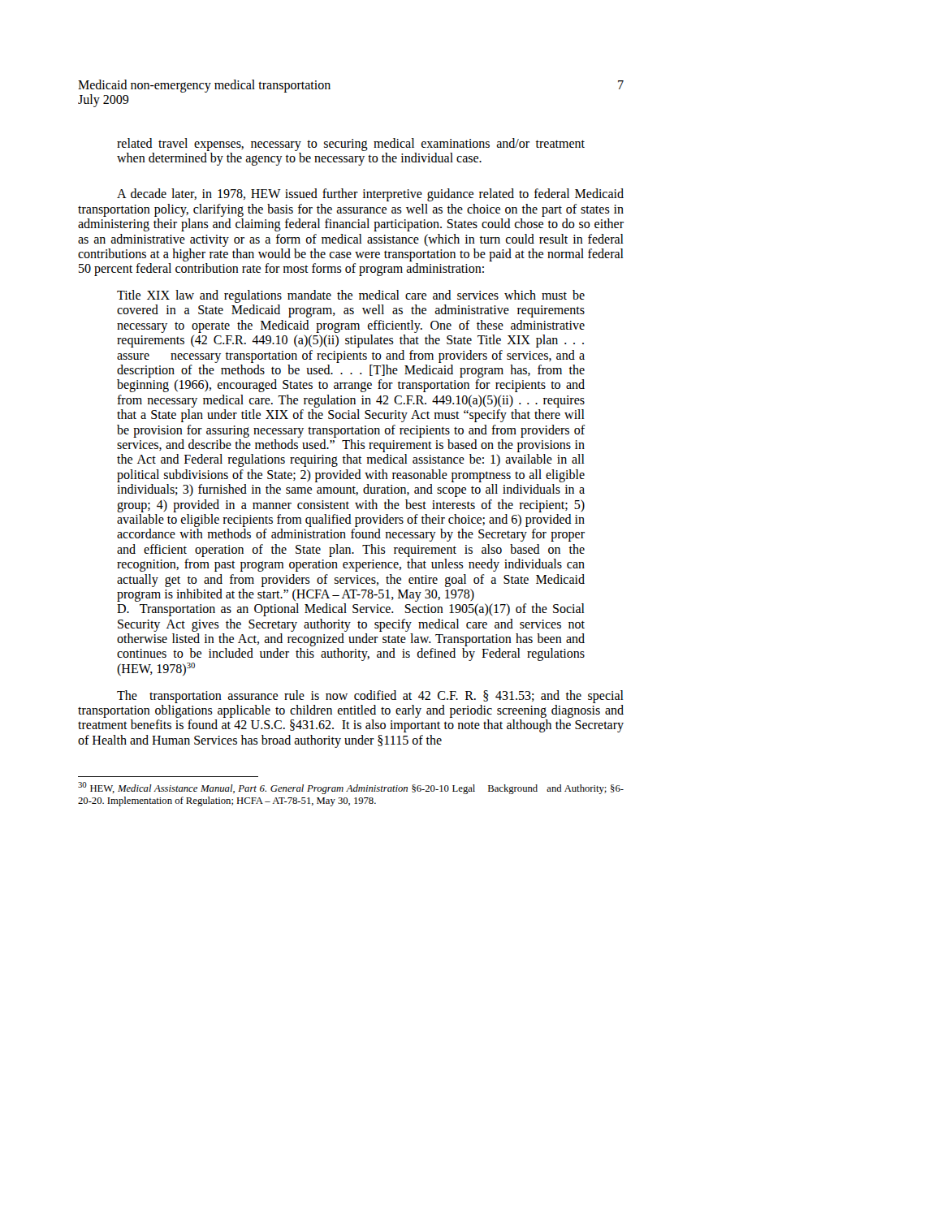Medicaid non-emergency medical transportation
July 2009
7
related travel expenses, necessary to securing medical examinations and/or treatment when determined by the agency to be necessary to the individual case.
A decade later, in 1978, HEW issued further interpretive guidance related to federal Medicaid transportation policy, clarifying the basis for the assurance as well as the choice on the part of states in administering their plans and claiming federal financial participation. States could chose to do so either as an administrative activity or as a form of medical assistance (which in turn could result in federal contributions at a higher rate than would be the case were transportation to be paid at the normal federal 50 percent federal contribution rate for most forms of program administration:
Title XIX law and regulations mandate the medical care and services which must be covered in a State Medicaid program, as well as the administrative requirements necessary to operate the Medicaid program efficiently. One of these administrative requirements (42 C.F.R. 449.10 (a)(5)(ii) stipulates that the State Title XIX plan . . . assure necessary transportation of recipients to and from providers of services, and a description of the methods to be used. . . . [T]he Medicaid program has, from the beginning (1966), encouraged States to arrange for transportation for recipients to and from necessary medical care. The regulation in 42 C.F.R. 449.10(a)(5)(ii) . . . requires that a State plan under title XIX of the Social Security Act must “specify that there will be provision for assuring necessary transportation of recipients to and from providers of services, and describe the methods used.” This requirement is based on the provisions in the Act and Federal regulations requiring that medical assistance be: 1) available in all political subdivisions of the State; 2) provided with reasonable promptness to all eligible individuals; 3) furnished in the same amount, duration, and scope to all individuals in a group; 4) provided in a manner consistent with the best interests of the recipient; 5) available to eligible recipients from qualified providers of their choice; and 6) provided in accordance with methods of administration found necessary by the Secretary for proper and efficient operation of the State plan. This requirement is also based on the recognition, from past program operation experience, that unless needy individuals can actually get to and from providers of services, the entire goal of a State Medicaid program is inhibited at the start.” (HCFA – AT-78-51, May 30, 1978)
D. Transportation as an Optional Medical Service. Section 1905(a)(17) of the Social Security Act gives the Secretary authority to specify medical care and services not otherwise listed in the Act, and recognized under state law. Transportation has been and continues to be included under this authority, and is defined by Federal regulations (HEW, 1978)30
The transportation assurance rule is now codified at 42 C.F. R. § 431.53; and the special transportation obligations applicable to children entitled to early and periodic screening diagnosis and treatment benefits is found at 42 U.S.C. §431.62. It is also important to note that although the Secretary of Health and Human Services has broad authority under §1115 of the
30 HEW, Medical Assistance Manual, Part 6. General Program Administration §6-20-10 Legal Background and Authority; §6-20-20. Implementation of Regulation; HCFA – AT-78-51, May 30, 1978.